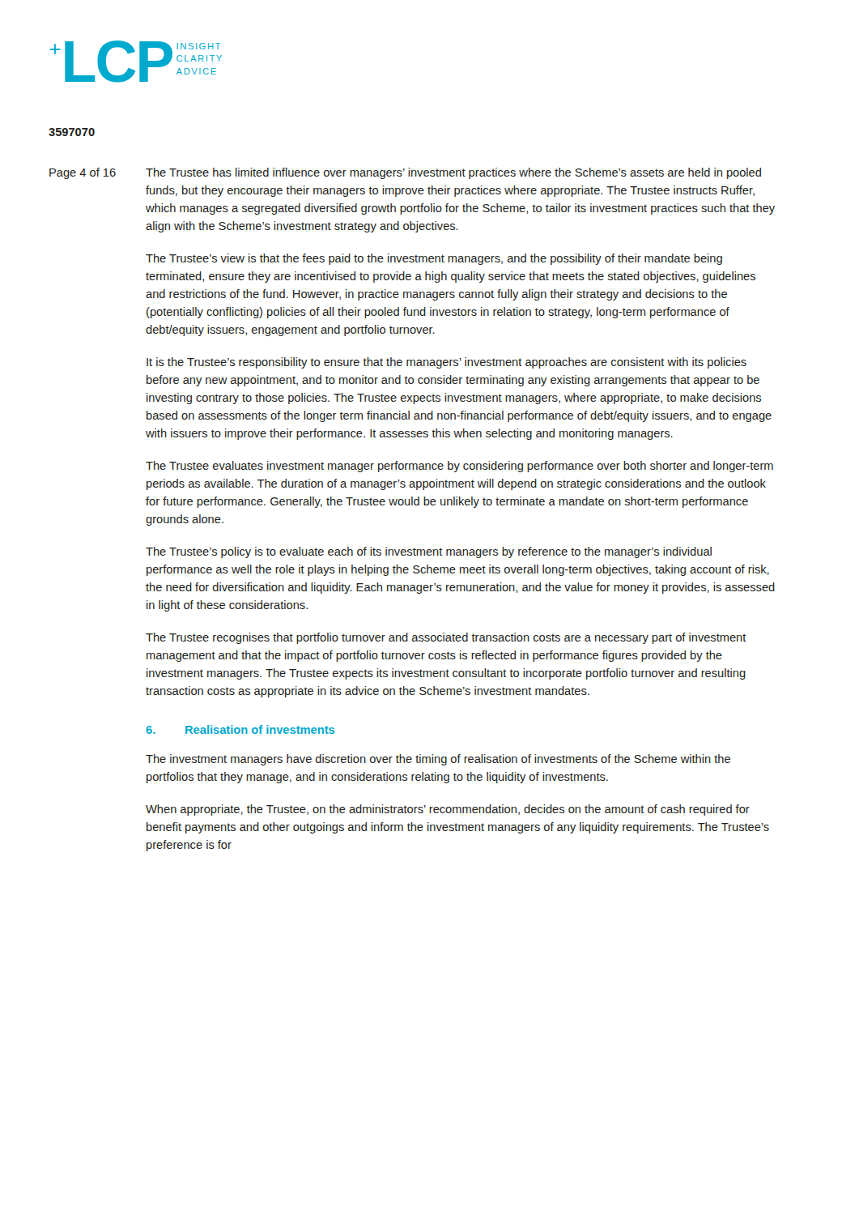+LCP INSIGHT
CLARITY
ADVICE
3597070
Page 4 of 16
The Trustee has limited influence over managers’ investment practices where the Scheme’s assets are held in pooled funds, but they encourage their managers to improve their practices where appropriate. The Trustee instructs Ruffer, which manages a segregated diversified growth portfolio for the Scheme, to tailor its investment practices such that they align with the Scheme’s investment strategy and objectives.
The Trustee’s view is that the fees paid to the investment managers, and the possibility of their mandate being terminated, ensure they are incentivised to provide a high quality service that meets the stated objectives, guidelines and restrictions of the fund. However, in practice managers cannot fully align their strategy and decisions to the (potentially conflicting) policies of all their pooled fund investors in relation to strategy, long-term performance of debt/equity issuers, engagement and portfolio turnover.
It is the Trustee’s responsibility to ensure that the managers’ investment approaches are consistent with its policies before any new appointment, and to monitor and to consider terminating any existing arrangements that appear to be investing contrary to those policies. The Trustee expects investment managers, where appropriate, to make decisions based on assessments of the longer term financial and non-financial performance of debt/equity issuers, and to engage with issuers to improve their performance. It assesses this when selecting and monitoring managers.
The Trustee evaluates investment manager performance by considering performance over both shorter and longer-term periods as available. The duration of a manager’s appointment will depend on strategic considerations and the outlook for future performance. Generally, the Trustee would be unlikely to terminate a mandate on short-term performance grounds alone.
The Trustee’s policy is to evaluate each of its investment managers by reference to the manager’s individual performance as well the role it plays in helping the Scheme meet its overall long-term objectives, taking account of risk, the need for diversification and liquidity. Each manager’s remuneration, and the value for money it provides, is assessed in light of these considerations.
The Trustee recognises that portfolio turnover and associated transaction costs are a necessary part of investment management and that the impact of portfolio turnover costs is reflected in performance figures provided by the investment managers. The Trustee expects its investment consultant to incorporate portfolio turnover and resulting transaction costs as appropriate in its advice on the Scheme’s investment mandates.
6. Realisation of investments
The investment managers have discretion over the timing of realisation of investments of the Scheme within the portfolios that they manage, and in considerations relating to the liquidity of investments.
When appropriate, the Trustee, on the administrators’ recommendation, decides on the amount of cash required for benefit payments and other outgoings and inform the investment managers of any liquidity requirements. The Trustee’s preference is for